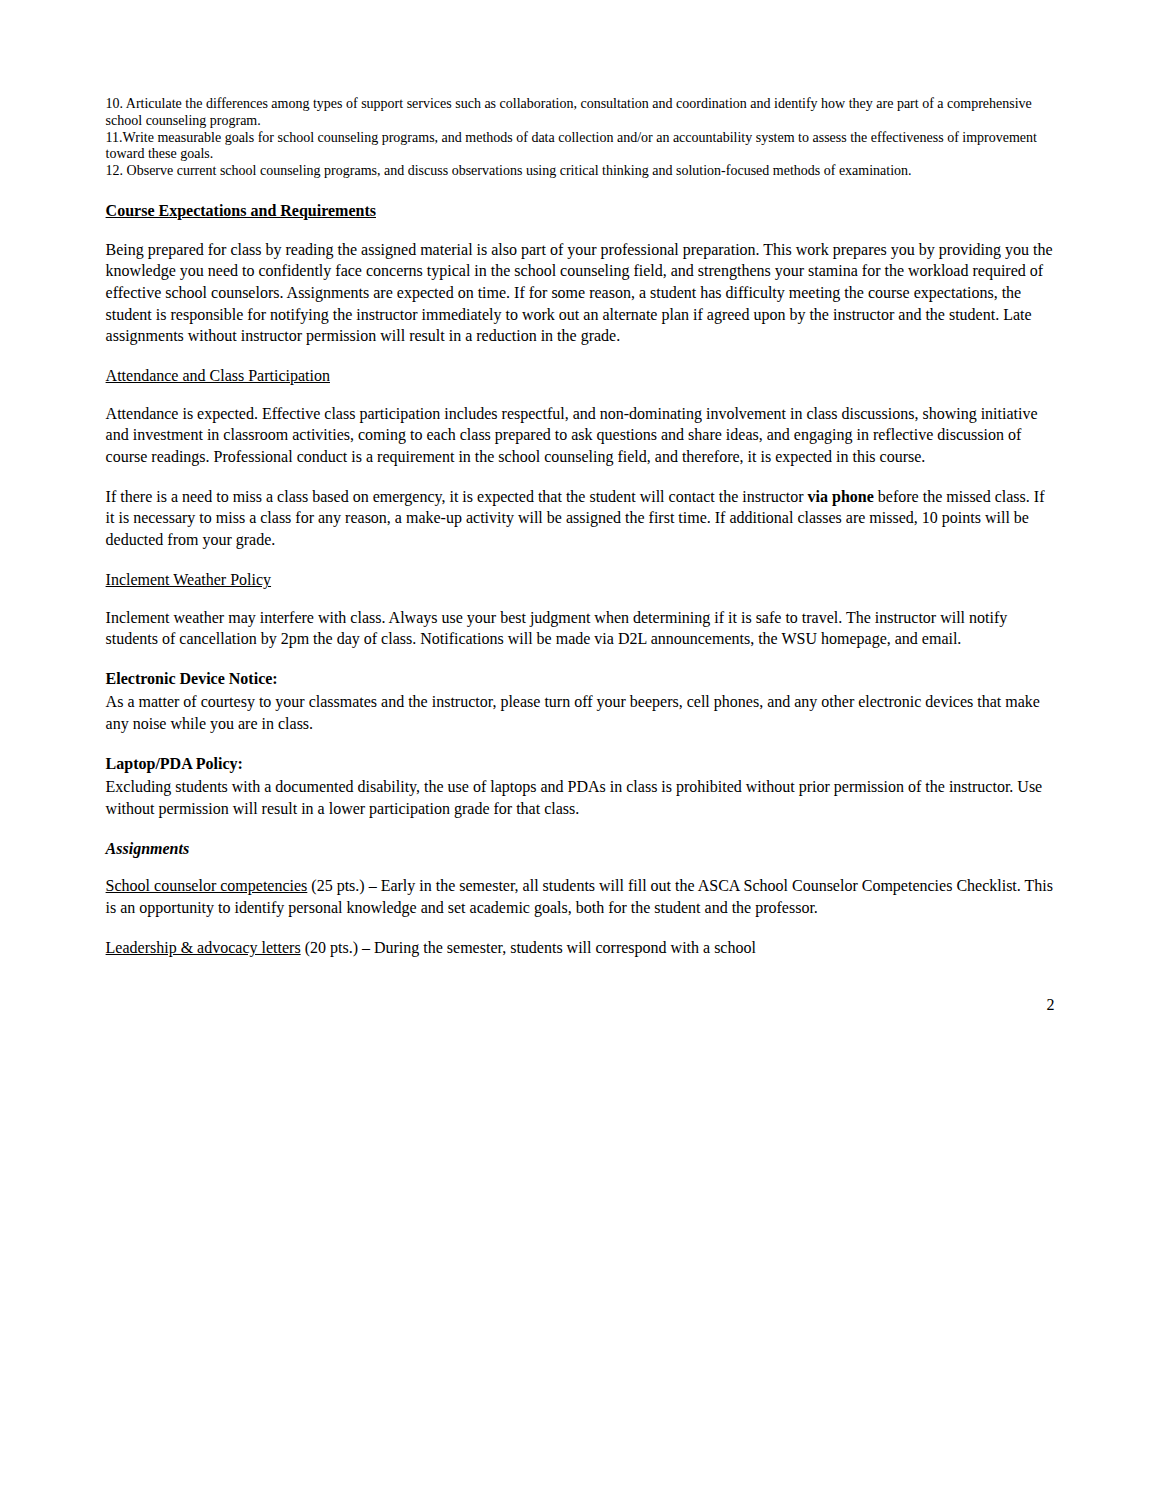10. Articulate the differences among types of support services such as collaboration, consultation and coordination and identify how they are part of a comprehensive school counseling program.
11.Write measurable goals for school counseling programs, and methods of data collection and/or an accountability system to assess the effectiveness of improvement toward these goals.
12. Observe current school counseling programs, and discuss observations using critical thinking and solution-focused methods of examination.
Course Expectations and Requirements
Being prepared for class by reading the assigned material is also part of your professional preparation. This work prepares you by providing you the knowledge you need to confidently face concerns typical in the school counseling field, and strengthens your stamina for the workload required of effective school counselors. Assignments are expected on time. If for some reason, a student has difficulty meeting the course expectations, the student is responsible for notifying the instructor immediately to work out an alternate plan if agreed upon by the instructor and the student. Late assignments without instructor permission will result in a reduction in the grade.
Attendance and Class Participation
Attendance is expected. Effective class participation includes respectful, and non-dominating involvement in class discussions, showing initiative and investment in classroom activities, coming to each class prepared to ask questions and share ideas, and engaging in reflective discussion of course readings. Professional conduct is a requirement in the school counseling field, and therefore, it is expected in this course.
If there is a need to miss a class based on emergency, it is expected that the student will contact the instructor via phone before the missed class. If it is necessary to miss a class for any reason, a make-up activity will be assigned the first time. If additional classes are missed, 10 points will be deducted from your grade.
Inclement Weather Policy
Inclement weather may interfere with class. Always use your best judgment when determining if it is safe to travel. The instructor will notify students of cancellation by 2pm the day of class. Notifications will be made via D2L announcements, the WSU homepage, and email.
Electronic Device Notice:
As a matter of courtesy to your classmates and the instructor, please turn off your beepers, cell phones, and any other electronic devices that make any noise while you are in class.
Laptop/PDA Policy:
Excluding students with a documented disability, the use of laptops and PDAs in class is prohibited without prior permission of the instructor. Use without permission will result in a lower participation grade for that class.
Assignments
School counselor competencies (25 pts.) – Early in the semester, all students will fill out the ASCA School Counselor Competencies Checklist. This is an opportunity to identify personal knowledge and set academic goals, both for the student and the professor.
Leadership & advocacy letters (20 pts.) – During the semester, students will correspond with a school
2